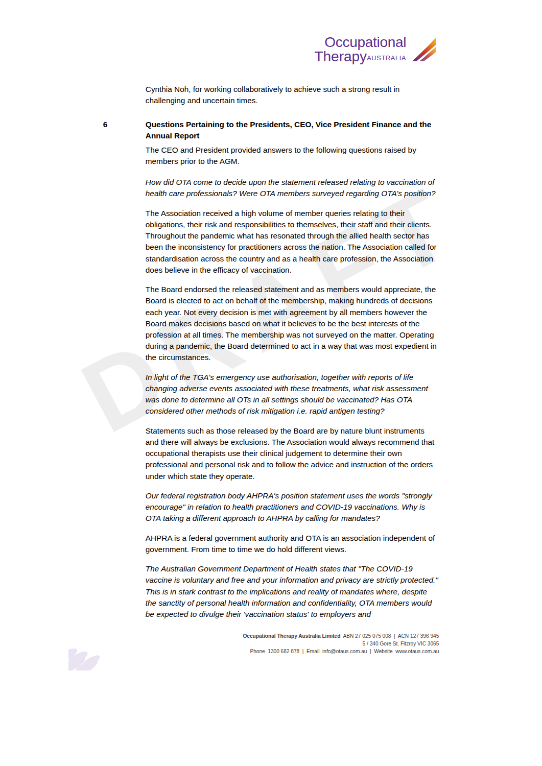DRAFT
Occupational
TherapyAUSTRALIA
Cynthia Noh, for working collaboratively to achieve such a strong result in challenging and uncertain times.
6
Questions Pertaining to the Presidents, CEO, Vice President Finance and the Annual Report
The CEO and President provided answers to the following questions raised by members prior to the AGM.
How did OTA come to decide upon the statement released relating to vaccination of health care professionals? Were OTA members surveyed regarding OTA’s position?
The Association received a high volume of member queries relating to their obligations, their risk and responsibilities to themselves, their staff and their clients. Throughout the pandemic what has resonated through the allied health sector has been the inconsistency for practitioners across the nation. The Association called for standardisation across the country and as a health care profession, the Association does believe in the efficacy of vaccination.
The Board endorsed the released statement and as members would appreciate, the Board is elected to act on behalf of the membership, making hundreds of decisions each year. Not every decision is met with agreement by all members however the Board makes decisions based on what it believes to be the best interests of the profession at all times. The membership was not surveyed on the matter. Operating during a pandemic, the Board determined to act in a way that was most expedient in the circumstances.
In light of the TGA's emergency use authorisation, together with reports of life changing adverse events associated with these treatments, what risk assessment was done to determine all OTs in all settings should be vaccinated? Has OTA considered other methods of risk mitigation i.e. rapid antigen testing?
Statements such as those released by the Board are by nature blunt instruments and there will always be exclusions. The Association would always recommend that occupational therapists use their clinical judgement to determine their own professional and personal risk and to follow the advice and instruction of the orders under which state they operate.
Our federal registration body AHPRA's position statement uses the words "strongly encourage" in relation to health practitioners and COVID-19 vaccinations. Why is OTA taking a different approach to AHPRA by calling for mandates?
AHPRA is a federal government authority and OTA is an association independent of government. From time to time we do hold different views.
The Australian Government Department of Health states that "The COVID-19 vaccine is voluntary and free and your information and privacy are strictly protected." This is in stark contrast to the implications and reality of mandates where, despite the sanctity of personal health information and confidentiality, OTA members would be expected to divulge their 'vaccination status' to employers and
Occupational Therapy Australia Limited ABN 27 025 075 008 | ACN 127 396 945
5 / 340 Gore St. Fitzroy VIC 3065
Phone 1300 682 878 | Email info@otaus.com.au | Website www.otaus.com.au